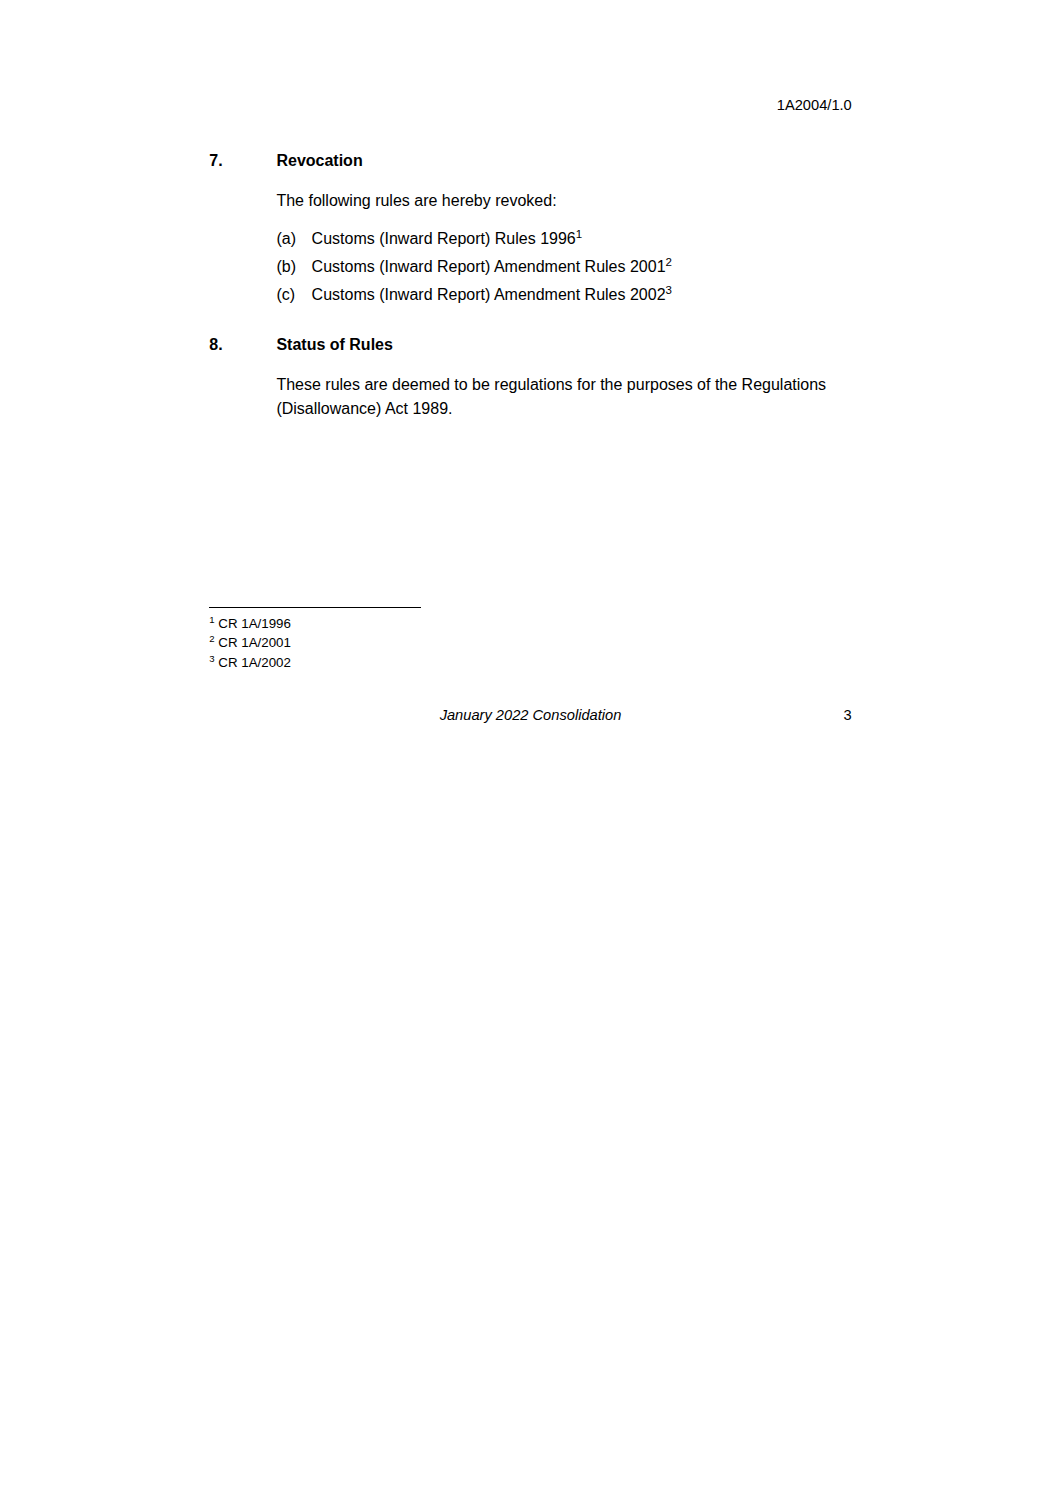1A2004/1.0
7. Revocation
The following rules are hereby revoked:
(a) Customs (Inward Report) Rules 19961
(b) Customs (Inward Report) Amendment Rules 20012
(c) Customs (Inward Report) Amendment Rules 20023
8. Status of Rules
These rules are deemed to be regulations for the purposes of the Regulations (Disallowance) Act 1989.
1 CR 1A/1996
2 CR 1A/2001
3 CR 1A/2002
January 2022 Consolidation 3